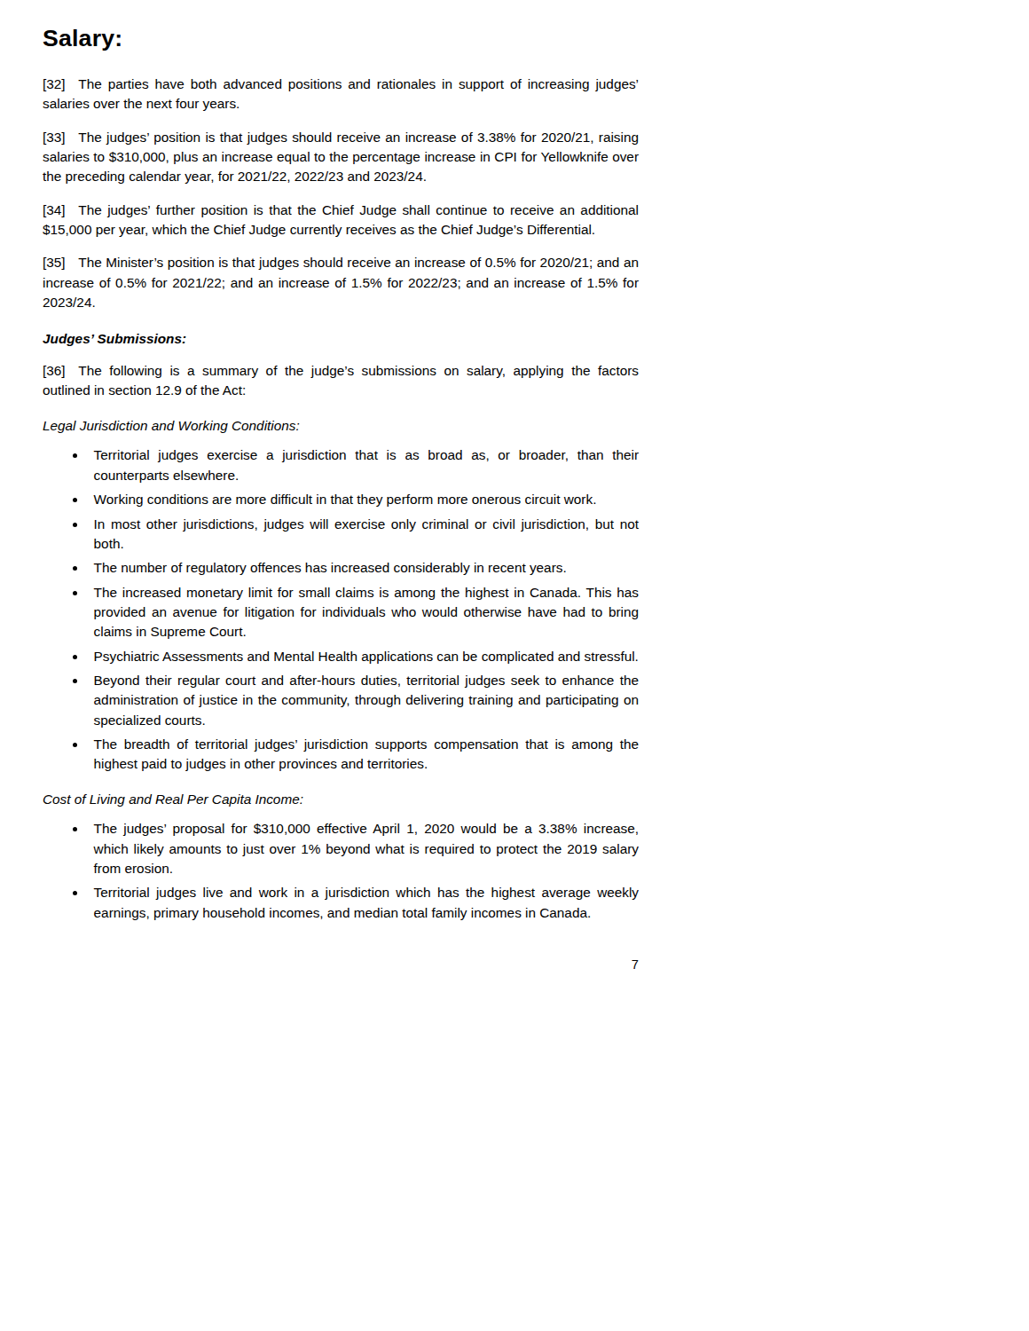Salary:
[32] The parties have both advanced positions and rationales in support of increasing judges’ salaries over the next four years.
[33] The judges’ position is that judges should receive an increase of 3.38% for 2020/21, raising salaries to $310,000, plus an increase equal to the percentage increase in CPI for Yellowknife over the preceding calendar year, for 2021/22, 2022/23 and 2023/24.
[34] The judges’ further position is that the Chief Judge shall continue to receive an additional $15,000 per year, which the Chief Judge currently receives as the Chief Judge’s Differential.
[35] The Minister’s position is that judges should receive an increase of 0.5% for 2020/21; and an increase of 0.5% for 2021/22; and an increase of 1.5% for 2022/23; and an increase of 1.5% for 2023/24.
Judges’ Submissions:
[36] The following is a summary of the judge’s submissions on salary, applying the factors outlined in section 12.9 of the Act:
Legal Jurisdiction and Working Conditions:
Territorial judges exercise a jurisdiction that is as broad as, or broader, than their counterparts elsewhere.
Working conditions are more difficult in that they perform more onerous circuit work.
In most other jurisdictions, judges will exercise only criminal or civil jurisdiction, but not both.
The number of regulatory offences has increased considerably in recent years.
The increased monetary limit for small claims is among the highest in Canada. This has provided an avenue for litigation for individuals who would otherwise have had to bring claims in Supreme Court.
Psychiatric Assessments and Mental Health applications can be complicated and stressful.
Beyond their regular court and after-hours duties, territorial judges seek to enhance the administration of justice in the community, through delivering training and participating on specialized courts.
The breadth of territorial judges’ jurisdiction supports compensation that is among the highest paid to judges in other provinces and territories.
Cost of Living and Real Per Capita Income:
The judges’ proposal for $310,000 effective April 1, 2020 would be a 3.38% increase, which likely amounts to just over 1% beyond what is required to protect the 2019 salary from erosion.
Territorial judges live and work in a jurisdiction which has the highest average weekly earnings, primary household incomes, and median total family incomes in Canada.
7